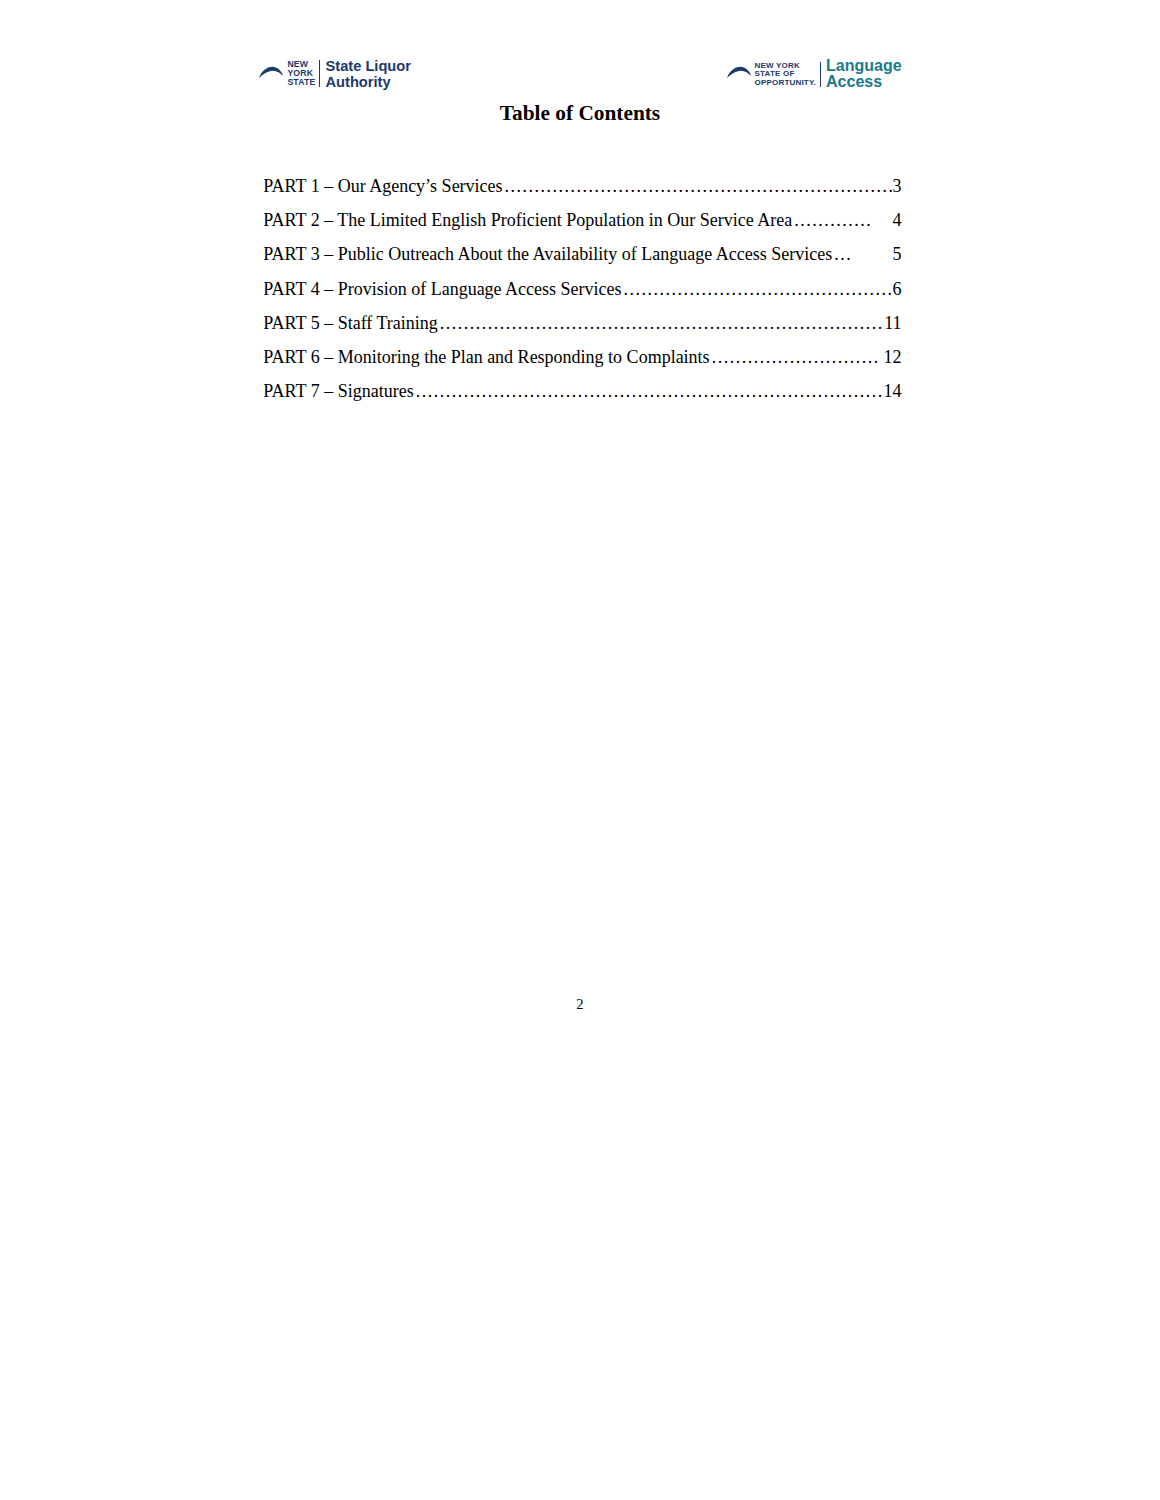NEW
YORK
STATE
State LiquorAuthority
NEW YORK
STATE OF
OPPORTUNITY.
LanguageAccess
Table of Contents
PART 1 – Our Agency’s Services ........................................................................... 3
PART 2 – The Limited English Proficient Population in Our Service Area ............. 4
PART 3 – Public Outreach About the Availability of Language Access Services ... 5
PART 4 – Provision of Language Access Services .................................................. 6
PART 5 – Staff Training ......................................................................................... 11
PART 6 – Monitoring the Plan and Responding to Complaints ............................ 12
PART 7 – Signatures .............................................................................................. 14
2